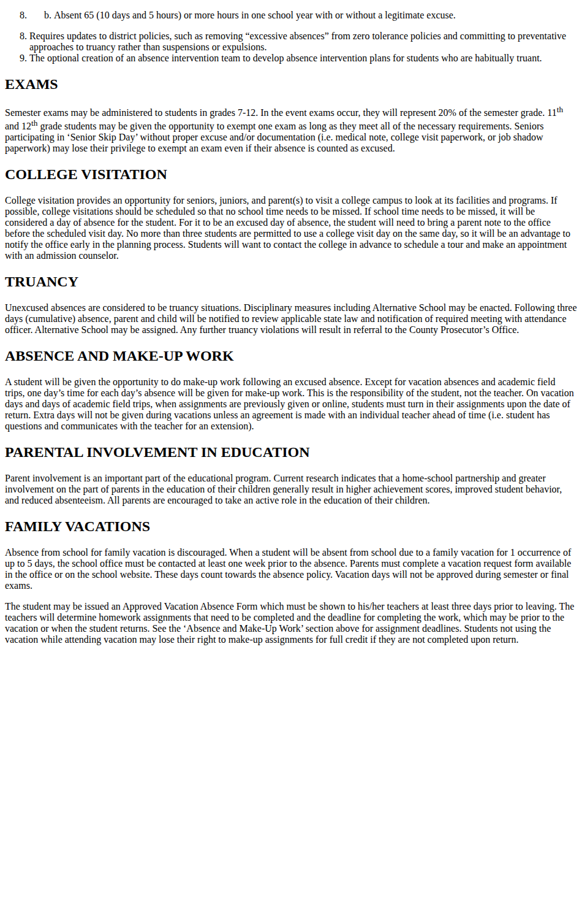Absent 65 (10 days and 5 hours) or more hours in one school year with or without a legitimate excuse.
Requires updates to district policies, such as removing “excessive absences” from zero tolerance policies and committing to preventative approaches to truancy rather than suspensions or expulsions.
The optional creation of an absence intervention team to develop absence intervention plans for students who are habitually truant.
EXAMS
Semester exams may be administered to students in grades 7-12. In the event exams occur, they will represent 20% of the semester grade. 11th and 12th grade students may be given the opportunity to exempt one exam as long as they meet all of the necessary requirements. Seniors participating in ‘Senior Skip Day’ without proper excuse and/or documentation (i.e. medical note, college visit paperwork, or job shadow paperwork) may lose their privilege to exempt an exam even if their absence is counted as excused.
COLLEGE VISITATION
College visitation provides an opportunity for seniors, juniors, and parent(s) to visit a college campus to look at its facilities and programs. If possible, college visitations should be scheduled so that no school time needs to be missed. If school time needs to be missed, it will be considered a day of absence for the student. For it to be an excused day of absence, the student will need to bring a parent note to the office before the scheduled visit day. No more than three students are permitted to use a college visit day on the same day, so it will be an advantage to notify the office early in the planning process. Students will want to contact the college in advance to schedule a tour and make an appointment with an admission counselor.
TRUANCY
Unexcused absences are considered to be truancy situations. Disciplinary measures including Alternative School may be enacted. Following three days (cumulative) absence, parent and child will be notified to review applicable state law and notification of required meeting with attendance officer. Alternative School may be assigned. Any further truancy violations will result in referral to the County Prosecutor’s Office.
ABSENCE AND MAKE-UP WORK
A student will be given the opportunity to do make-up work following an excused absence. Except for vacation absences and academic field trips, one day’s time for each day’s absence will be given for make-up work. This is the responsibility of the student, not the teacher. On vacation days and days of academic field trips, when assignments are previously given or online, students must turn in their assignments upon the date of return. Extra days will not be given during vacations unless an agreement is made with an individual teacher ahead of time (i.e. student has questions and communicates with the teacher for an extension).
PARENTAL INVOLVEMENT IN EDUCATION
Parent involvement is an important part of the educational program. Current research indicates that a home-school partnership and greater involvement on the part of parents in the education of their children generally result in higher achievement scores, improved student behavior, and reduced absenteeism. All parents are encouraged to take an active role in the education of their children.
FAMILY VACATIONS
Absence from school for family vacation is discouraged. When a student will be absent from school due to a family vacation for 1 occurrence of up to 5 days, the school office must be contacted at least one week prior to the absence. Parents must complete a vacation request form available in the office or on the school website. These days count towards the absence policy. Vacation days will not be approved during semester or final exams.
The student may be issued an Approved Vacation Absence Form which must be shown to his/her teachers at least three days prior to leaving. The teachers will determine homework assignments that need to be completed and the deadline for completing the work, which may be prior to the vacation or when the student returns. See the ‘Absence and Make-Up Work’ section above for assignment deadlines. Students not using the vacation while attending vacation may lose their right to make-up assignments for full credit if they are not completed upon return.